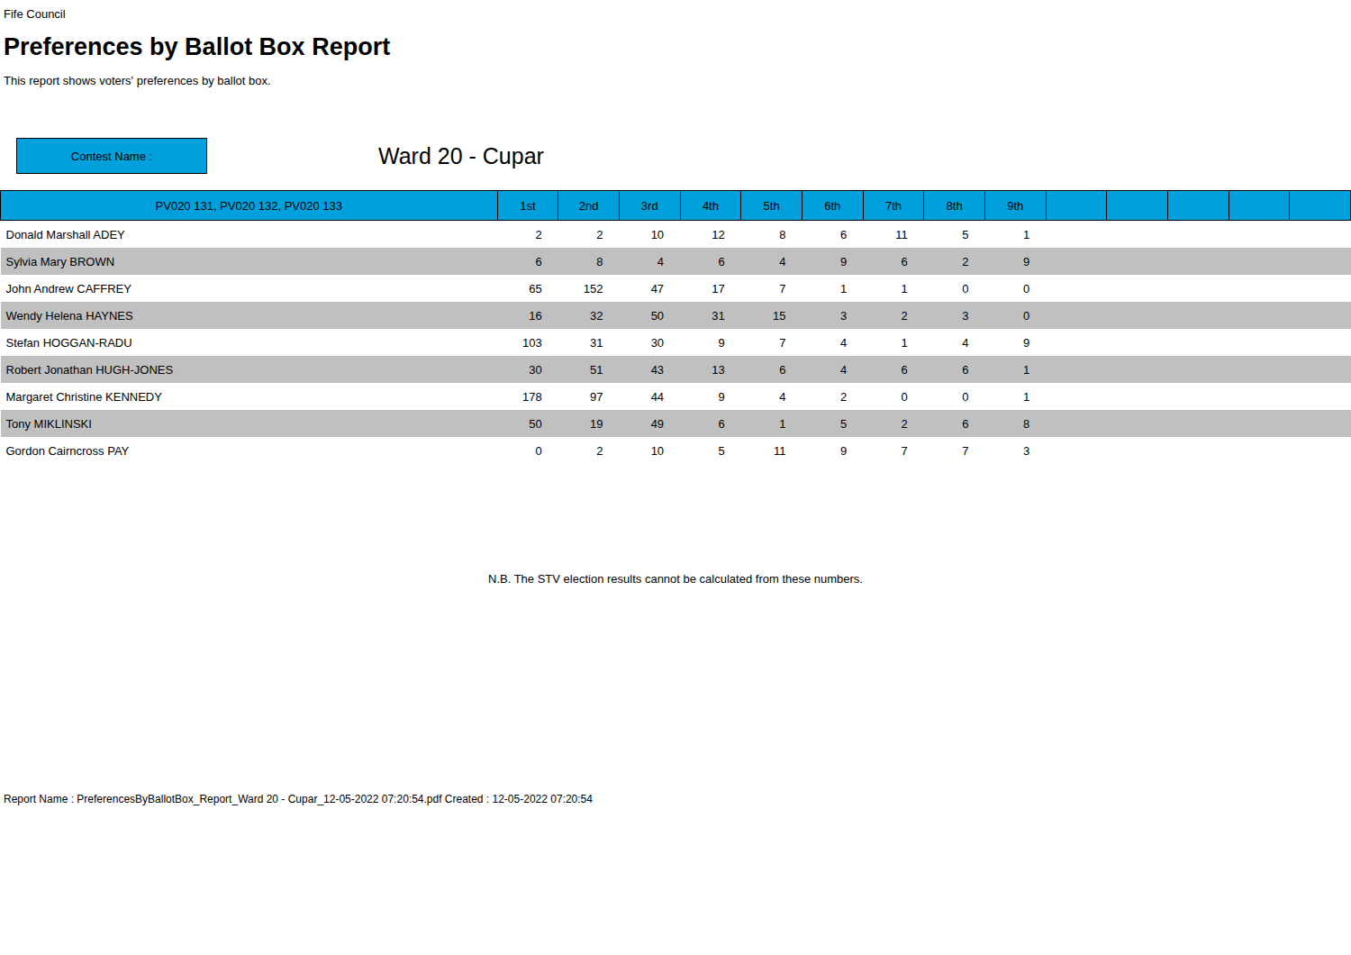Fife Council
Preferences by Ballot Box Report
This report shows voters' preferences by ballot box.
Contest Name :
Ward 20 - Cupar
| PV020 131, PV020 132, PV020 133 | 1st | 2nd | 3rd | 4th | 5th | 6th | 7th | 8th | 9th | | | | | |
| --- | --- | --- | --- | --- | --- | --- | --- | --- | --- | --- | --- | --- | --- | --- |
| Donald Marshall ADEY | 2 | 2 | 10 | 12 | 8 | 6 | 11 | 5 | 1 | | | | | |
| Sylvia Mary BROWN | 6 | 8 | 4 | 6 | 4 | 9 | 6 | 2 | 9 | | | | | |
| John Andrew CAFFREY | 65 | 152 | 47 | 17 | 7 | 1 | 1 | 0 | 0 | | | | | |
| Wendy Helena HAYNES | 16 | 32 | 50 | 31 | 15 | 3 | 2 | 3 | 0 | | | | | |
| Stefan HOGGAN-RADU | 103 | 31 | 30 | 9 | 7 | 4 | 1 | 4 | 9 | | | | | |
| Robert Jonathan HUGH-JONES | 30 | 51 | 43 | 13 | 6 | 4 | 6 | 6 | 1 | | | | | |
| Margaret Christine KENNEDY | 178 | 97 | 44 | 9 | 4 | 2 | 0 | 0 | 1 | | | | | |
| Tony MIKLINSKI | 50 | 19 | 49 | 6 | 1 | 5 | 2 | 6 | 8 | | | | | |
| Gordon Cairncross PAY | 0 | 2 | 10 | 5 | 11 | 9 | 7 | 7 | 3 | | | | | |
N.B. The STV election results cannot be calculated from these numbers.
Report Name : PreferencesByBallotBox_Report_Ward 20 - Cupar_12-05-2022 07:20:54.pdf Created : 12-05-2022 07:20:54